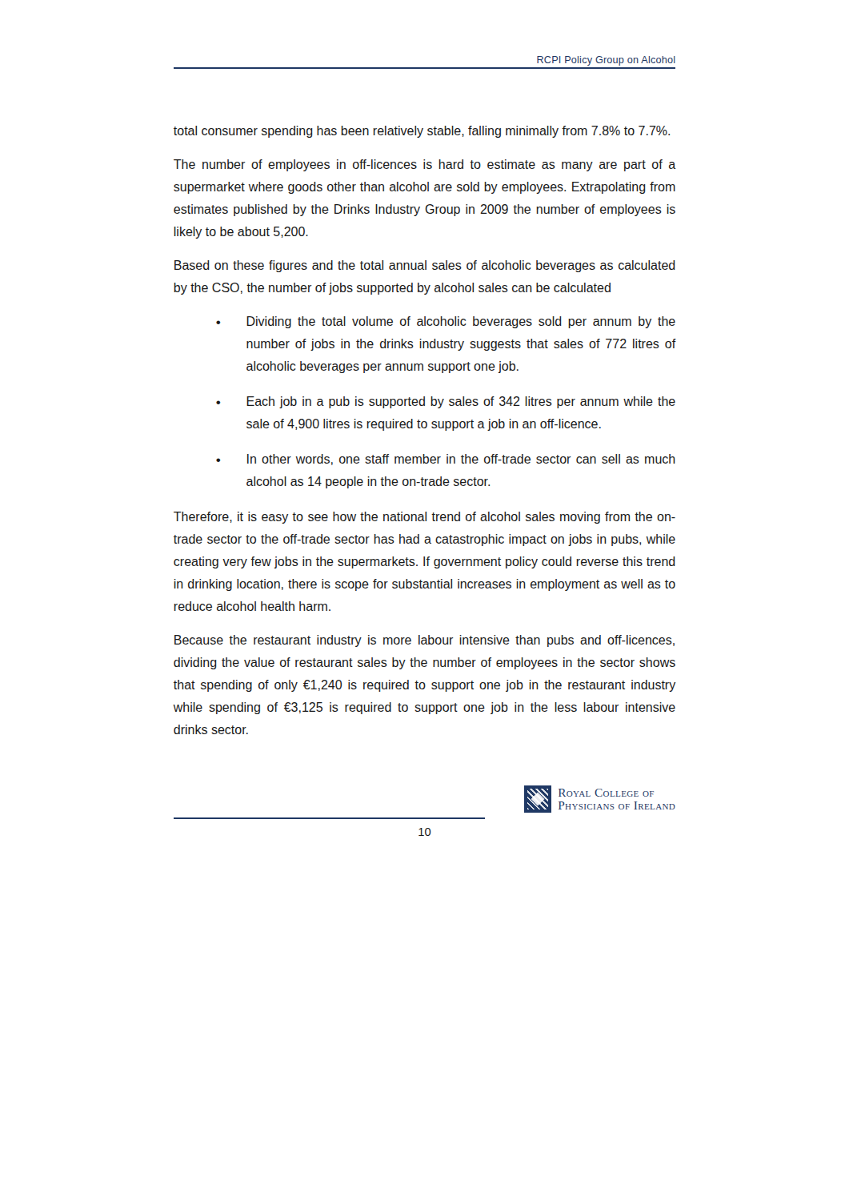RCPI Policy Group on Alcohol
total consumer spending has been relatively stable, falling minimally from 7.8% to 7.7%.
The number of employees in off-licences is hard to estimate as many are part of a supermarket where goods other than alcohol are sold by employees. Extrapolating from estimates published by the Drinks Industry Group in 2009 the number of employees is likely to be about 5,200.
Based on these figures and the total annual sales of alcoholic beverages as calculated by the CSO, the number of jobs supported by alcohol sales can be calculated
Dividing the total volume of alcoholic beverages sold per annum by the number of jobs in the drinks industry suggests that sales of 772 litres of alcoholic beverages per annum support one job.
Each job in a pub is supported by sales of 342 litres per annum while the sale of 4,900 litres is required to support a job in an off-licence.
In other words, one staff member in the off-trade sector can sell as much alcohol as 14 people in the on-trade sector.
Therefore, it is easy to see how the national trend of alcohol sales moving from the on-trade sector to the off-trade sector has had a catastrophic impact on jobs in pubs, while creating very few jobs in the supermarkets. If government policy could reverse this trend in drinking location, there is scope for substantial increases in employment as well as to reduce alcohol health harm.
Because the restaurant industry is more labour intensive than pubs and off-licences, dividing the value of restaurant sales by the number of employees in the sector shows that spending of only €1,240 is required to support one job in the restaurant industry while spending of €3,125 is required to support one job in the less labour intensive drinks sector.
Royal College of Physicians of Ireland
10